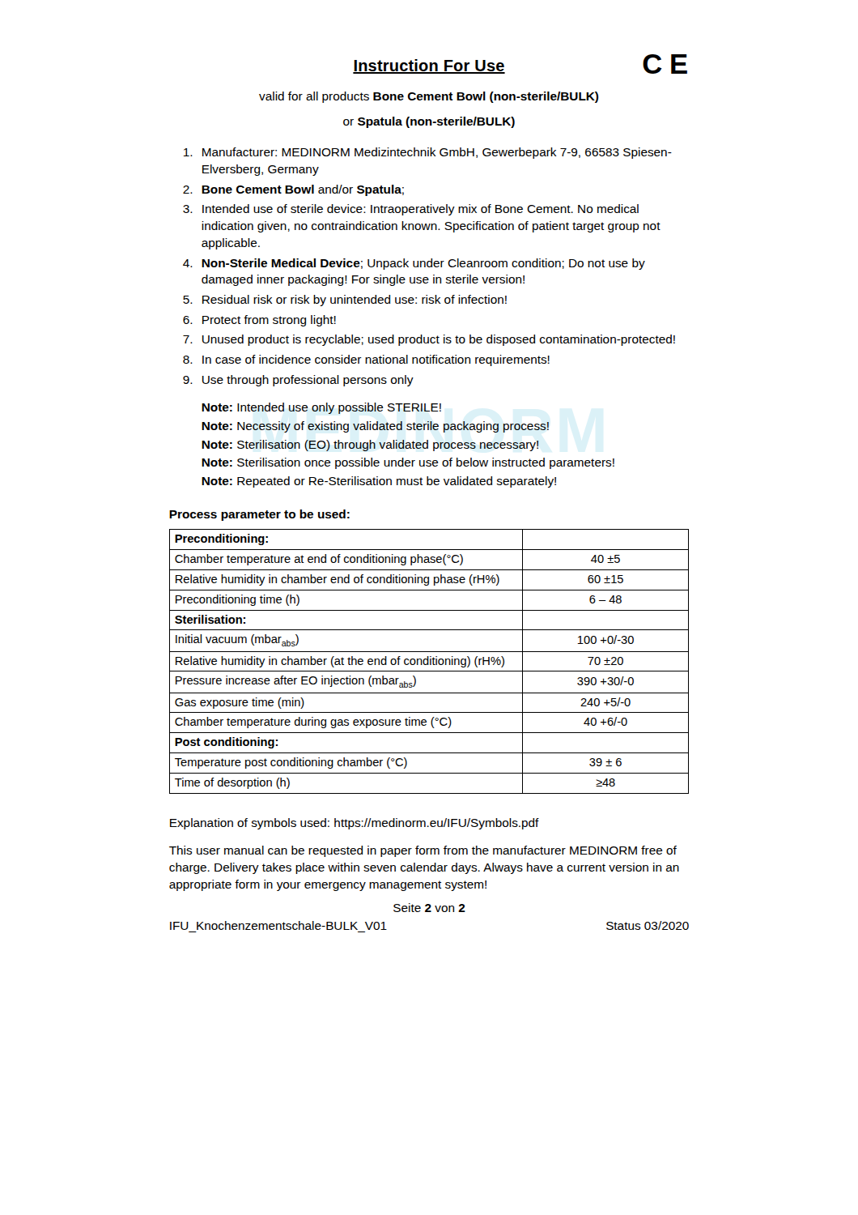MEDINORM
C E
Instruction For Use
valid for all products Bone Cement Bowl (non-sterile/BULK)
or Spatula (non-sterile/BULK)
Manufacturer: MEDINORM Medizintechnik GmbH, Gewerbepark 7-9, 66583 Spiesen-Elversberg, Germany
Bone Cement Bowl and/or Spatula;
Intended use of sterile device: Intraoperatively mix of Bone Cement. No medical indication given, no contraindication known. Specification of patient target group not applicable.
Non-Sterile Medical Device; Unpack under Cleanroom condition; Do not use by damaged inner packaging! For single use in sterile version!
Residual risk or risk by unintended use: risk of infection!
Protect from strong light!
Unused product is recyclable; used product is to be disposed contamination-protected!
In case of incidence consider national notification requirements!
Use through professional persons only
Note: Intended use only possible STERILE!
Note: Necessity of existing validated sterile packaging process!
Note: Sterilisation (EO) through validated process necessary!
Note: Sterilisation once possible under use of below instructed parameters!
Note: Repeated or Re-Sterilisation must be validated separately!
Process parameter to be used:
| Preconditioning: | |
| Chamber temperature at end of conditioning phase(°C) | 40 ±5 |
| Relative humidity in chamber end of conditioning phase (rH%) | 60 ±15 |
| Preconditioning time (h) | 6 – 48 |
| Sterilisation: | |
| Initial vacuum (mbar abs ) | 100 +0/-30 |
| Relative humidity in chamber (at the end of conditioning) (rH%) | 70 ±20 |
| Pressure increase after EO injection (mbar abs ) | 390 +30/-0 |
| Gas exposure time (min) | 240 +5/-0 |
| Chamber temperature during gas exposure time (°C) | 40 +6/-0 |
| Post conditioning: | |
| Temperature post conditioning chamber (°C) | 39 ± 6 |
| Time of desorption (h) | ≥48 |
Explanation of symbols used: https://medinorm.eu/IFU/Symbols.pdf
This user manual can be requested in paper form from the manufacturer MEDINORM free of charge. Delivery takes place within seven calendar days. Always have a current version in an appropriate form in your emergency management system!
Seite 2 von 2
IFU_Knochenzementschale-BULK_V01 Status 03/2020